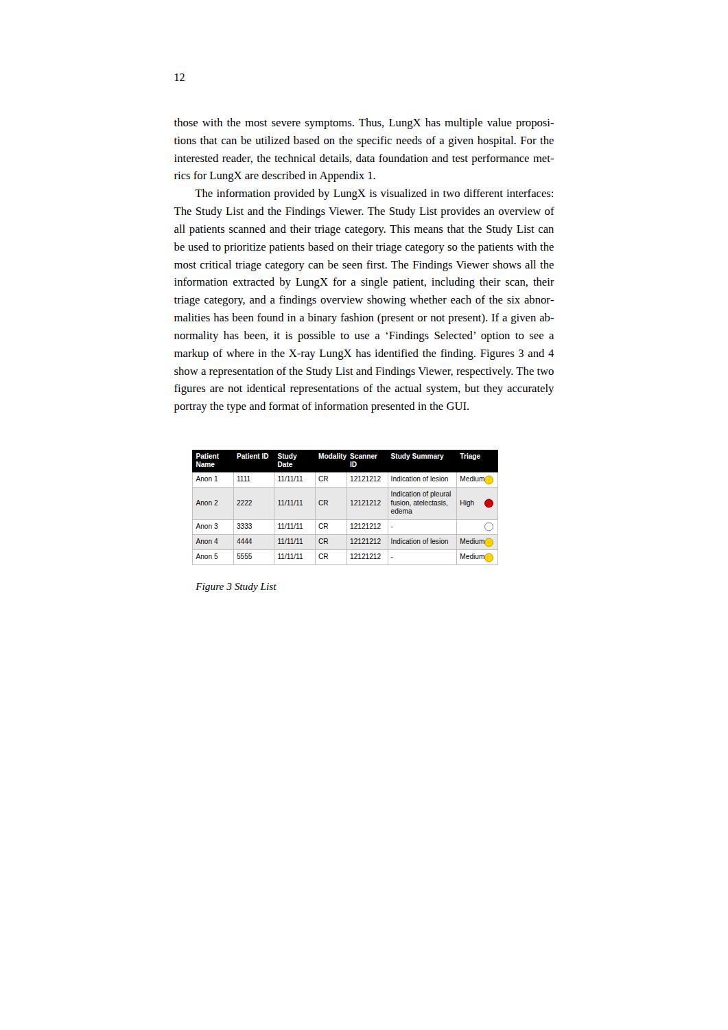12
those with the most severe symptoms. Thus, LungX has multiple value propositions that can be utilized based on the specific needs of a given hospital. For the interested reader, the technical details, data foundation and test performance metrics for LungX are described in Appendix 1.
The information provided by LungX is visualized in two different interfaces: The Study List and the Findings Viewer. The Study List provides an overview of all patients scanned and their triage category. This means that the Study List can be used to prioritize patients based on their triage category so the patients with the most critical triage category can be seen first. The Findings Viewer shows all the information extracted by LungX for a single patient, including their scan, their triage category, and a findings overview showing whether each of the six abnormalities has been found in a binary fashion (present or not present). If a given abnormality has been, it is possible to use a ‘Findings Selected’ option to see a markup of where in the X-ray LungX has identified the finding. Figures 3 and 4 show a representation of the Study List and Findings Viewer, respectively. The two figures are not identical representations of the actual system, but they accurately portray the type and format of information presented in the GUI.
| Patient Name | Patient ID | Study Date | Modality | Scanner ID | Study Summary | Triage |
| --- | --- | --- | --- | --- | --- | --- |
| Anon 1 | 1111 | 11/11/11 | CR | 12121212 | Indication of lesion | Medium |
| Anon 2 | 2222 | 11/11/11 | CR | 12121212 | Indication of pleural fusion, atelectasis, edema | High |
| Anon 3 | 3333 | 11/11/11 | CR | 12121212 | - | |
| Anon 4 | 4444 | 11/11/11 | CR | 12121212 | Indication of lesion | Medium |
| Anon 5 | 5555 | 11/11/11 | CR | 12121212 | - | Medium |
Figure 3 Study List